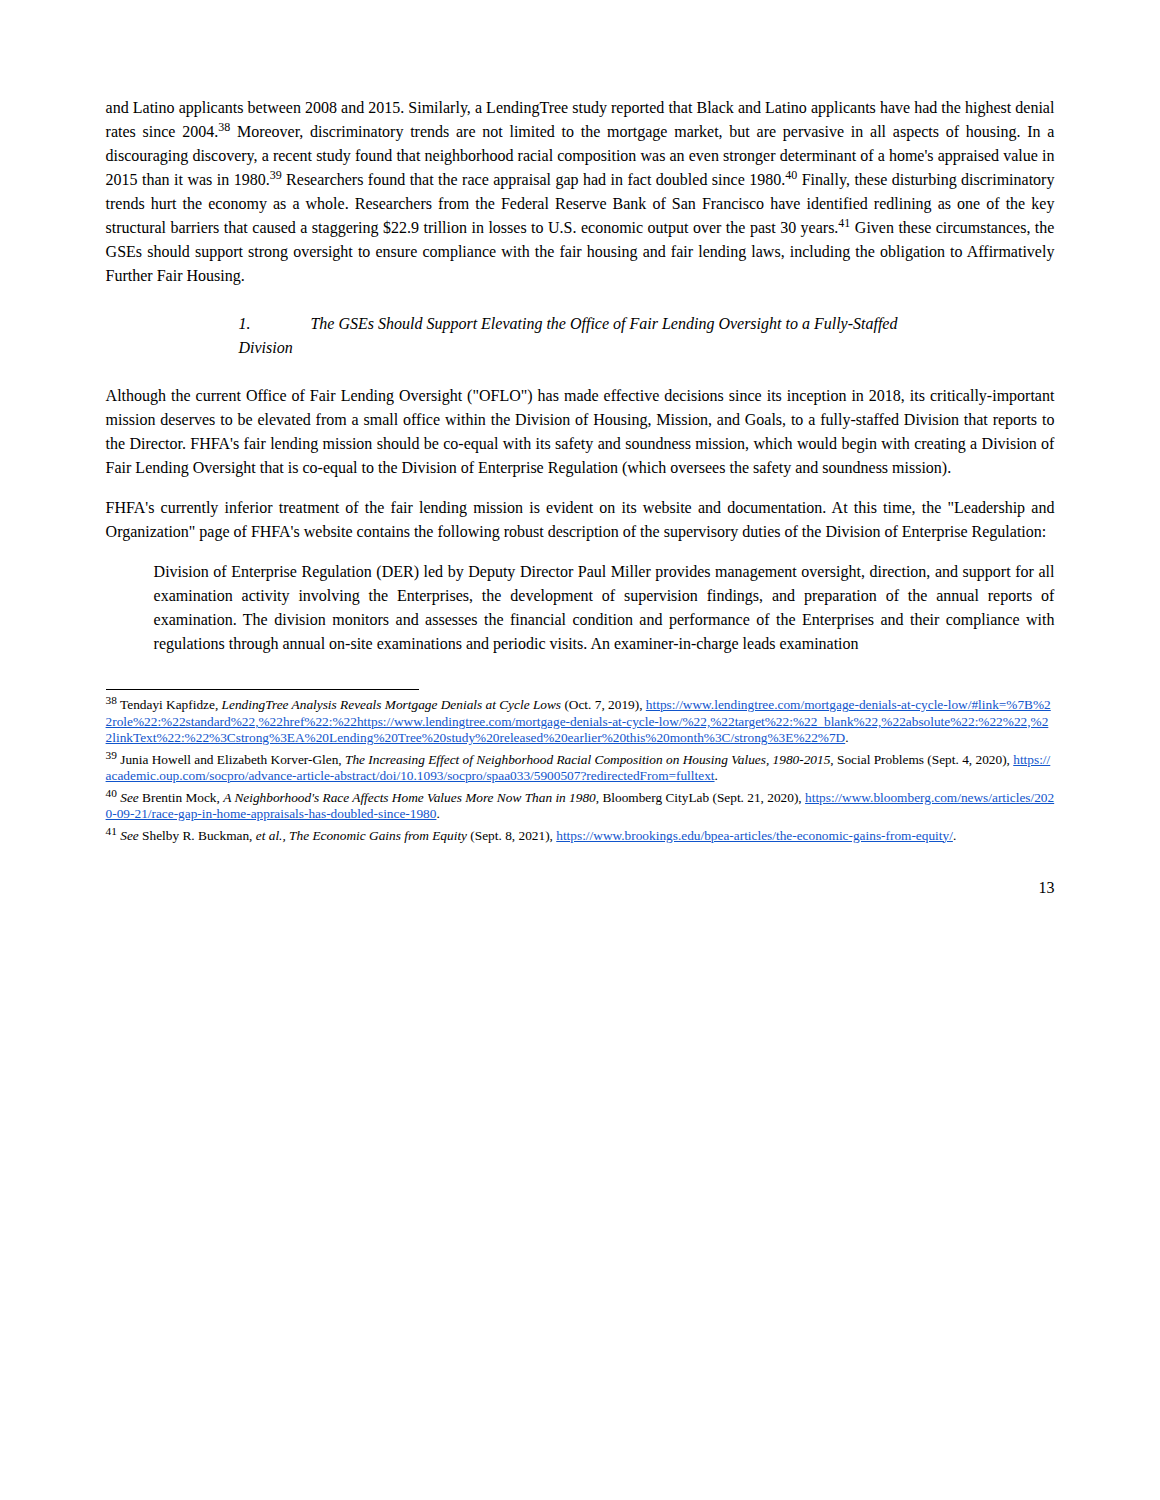and Latino applicants between 2008 and 2015. Similarly, a LendingTree study reported that Black and Latino applicants have had the highest denial rates since 2004.38 Moreover, discriminatory trends are not limited to the mortgage market, but are pervasive in all aspects of housing. In a discouraging discovery, a recent study found that neighborhood racial composition was an even stronger determinant of a home's appraised value in 2015 than it was in 1980.39 Researchers found that the race appraisal gap had in fact doubled since 1980.40 Finally, these disturbing discriminatory trends hurt the economy as a whole. Researchers from the Federal Reserve Bank of San Francisco have identified redlining as one of the key structural barriers that caused a staggering $22.9 trillion in losses to U.S. economic output over the past 30 years.41 Given these circumstances, the GSEs should support strong oversight to ensure compliance with the fair housing and fair lending laws, including the obligation to Affirmatively Further Fair Housing.
1. The GSEs Should Support Elevating the Office of Fair Lending Oversight to a Fully-Staffed Division
Although the current Office of Fair Lending Oversight ("OFLO") has made effective decisions since its inception in 2018, its critically-important mission deserves to be elevated from a small office within the Division of Housing, Mission, and Goals, to a fully-staffed Division that reports to the Director. FHFA's fair lending mission should be co-equal with its safety and soundness mission, which would begin with creating a Division of Fair Lending Oversight that is co-equal to the Division of Enterprise Regulation (which oversees the safety and soundness mission).
FHFA's currently inferior treatment of the fair lending mission is evident on its website and documentation. At this time, the "Leadership and Organization" page of FHFA's website contains the following robust description of the supervisory duties of the Division of Enterprise Regulation:
Division of Enterprise Regulation (DER) led by Deputy Director Paul Miller provides management oversight, direction, and support for all examination activity involving the Enterprises, the development of supervision findings, and preparation of the annual reports of examination. The division monitors and assesses the financial condition and performance of the Enterprises and their compliance with regulations through annual on-site examinations and periodic visits. An examiner-in-charge leads examination
38 Tendayi Kapfidze, LendingTree Analysis Reveals Mortgage Denials at Cycle Lows (Oct. 7, 2019), https://www.lendingtree.com/mortgage-denials-at-cycle-low/#link=%7B%22role%22:%22standard%22,%22href%22:%22https://www.lendingtree.com/mortgage-denials-at-cycle-low/%22,%22target%22:%22_blank%22,%22absolute%22:%22%22,%22linkText%22:%22%3Cstrong%3EA%20Lending%20Tree%20study%20released%20earlier%20this%20month%3C/strong%3E%22%7D.
39 Junia Howell and Elizabeth Korver-Glen, The Increasing Effect of Neighborhood Racial Composition on Housing Values, 1980-2015, Social Problems (Sept. 4, 2020), https://academic.oup.com/socpro/advance-article-abstract/doi/10.1093/socpro/spaa033/5900507?redirectedFrom=fulltext.
40 See Brentin Mock, A Neighborhood's Race Affects Home Values More Now Than in 1980, Bloomberg CityLab (Sept. 21, 2020), https://www.bloomberg.com/news/articles/2020-09-21/race-gap-in-home-appraisals-has-doubled-since-1980.
41 See Shelby R. Buckman, et al., The Economic Gains from Equity (Sept. 8, 2021), https://www.brookings.edu/bpea-articles/the-economic-gains-from-equity/.
13